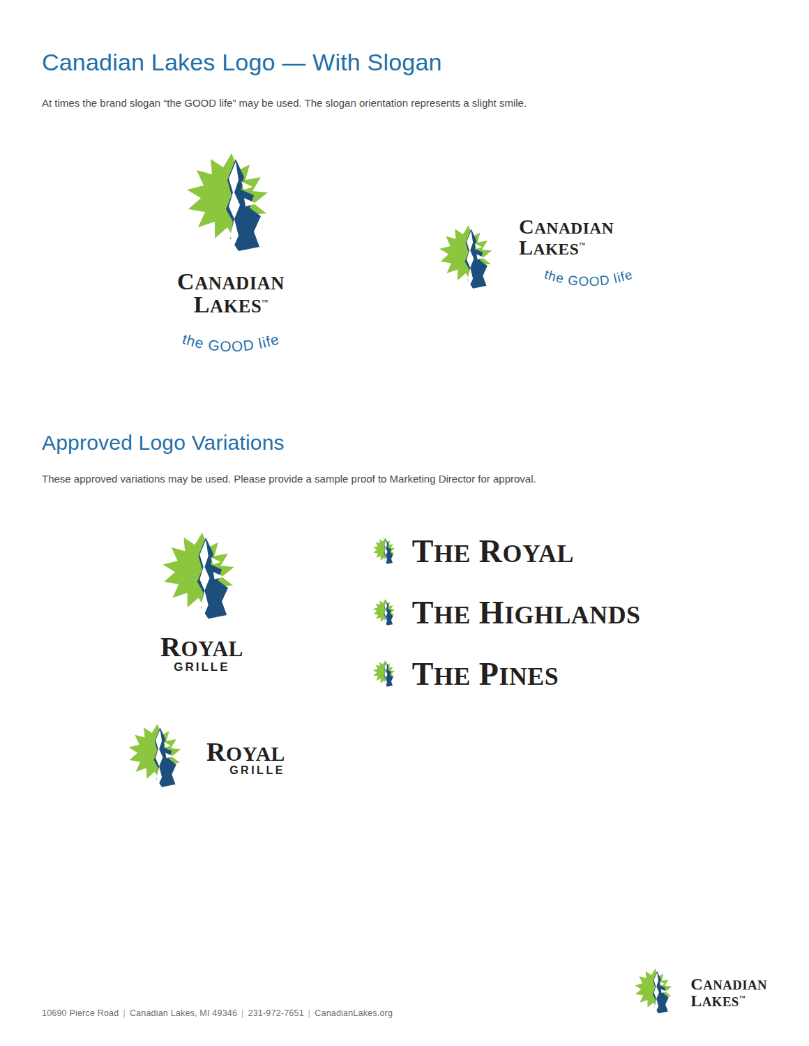Canadian Lakes Logo — With Slogan
At times the brand slogan “the GOOD life” may be used. The slogan orientation represents a slight smile.
CANADIAN LAKES™
the GOOD life
CANADIAN LAKES™
the GOOD life
Approved Logo Variations
These approved variations may be used. Please provide a sample proof to Marketing Director for approval.
ROYAL GRILLE
ROYAL GRILLE
THE ROYAL
THE HIGHLANDS
THE PINES
10690 Pierce Road|Canadian Lakes, MI 49346|231-972-7651|CanadianLakes.org
CANADIAN LAKES™